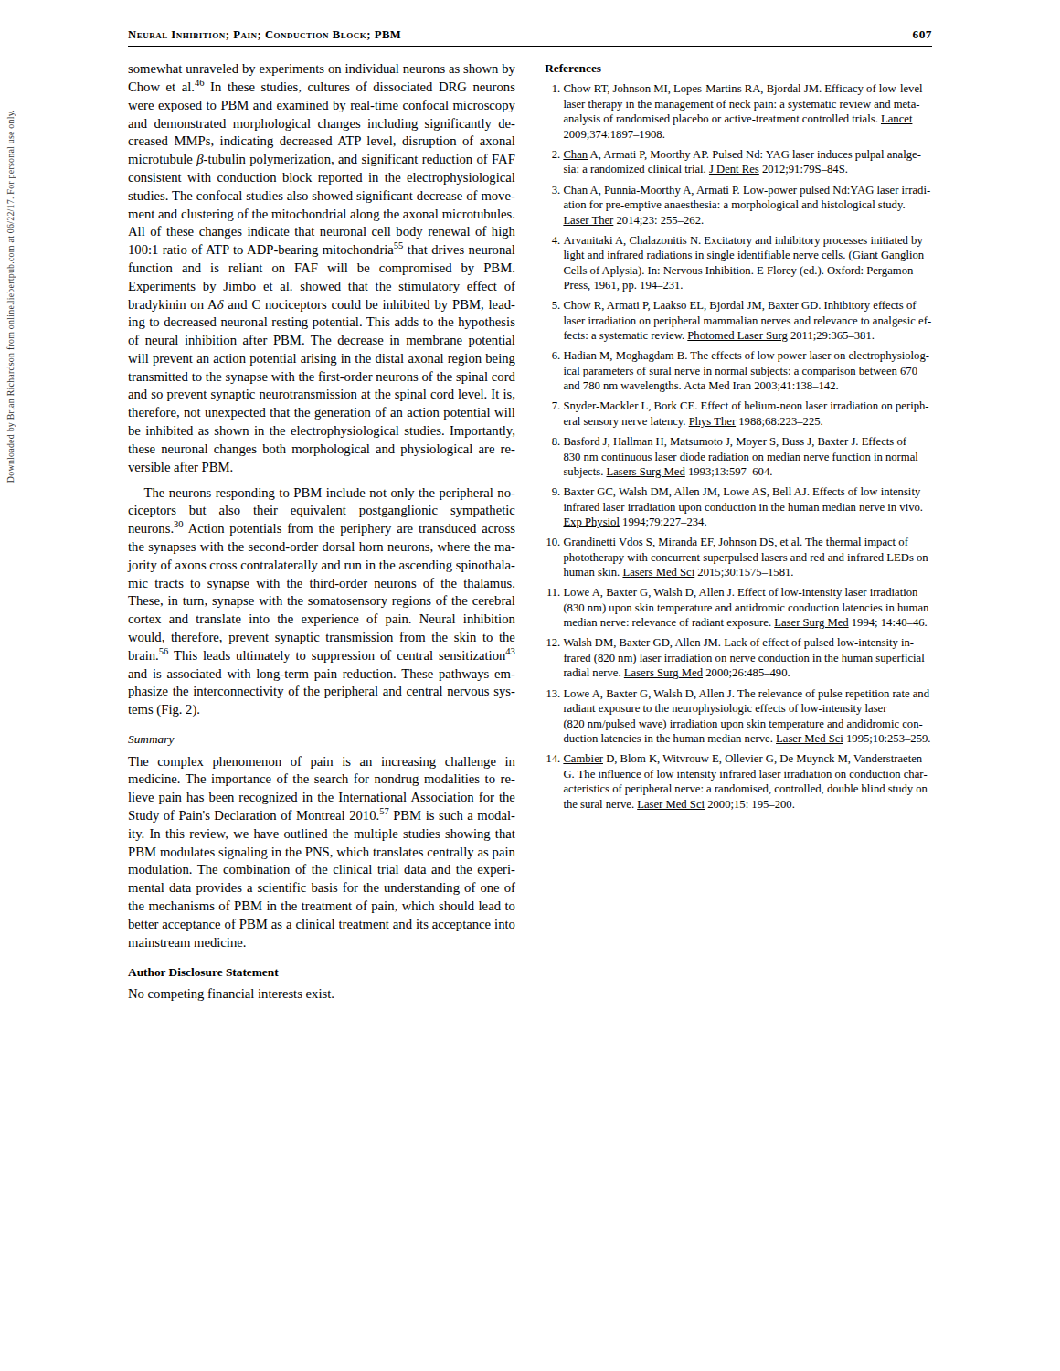Downloaded by Brian Richardson from online.liebertpub.com at 06/22/17. For personal use only.
Neural Inhibition; Pain; Conduction Block; PBM 607
somewhat unraveled by experiments on individual neurons as shown by Chow et al.46 In these studies, cultures of dissociated DRG neurons were exposed to PBM and examined by real-time confocal microscopy and demonstrated morphological changes including significantly decreased MMPs, indicating decreased ATP level, disruption of axonal microtubule β-tubulin polymerization, and significant reduction of FAF consistent with conduction block reported in the electrophysiological studies. The confocal studies also showed significant decrease of movement and clustering of the mitochondrial along the axonal microtubules. All of these changes indicate that neuronal cell body renewal of high 100:1 ratio of ATP to ADP-bearing mitochondria55 that drives neuronal function and is reliant on FAF will be compromised by PBM. Experiments by Jimbo et al. showed that the stimulatory effect of bradykinin on Aδ and C nociceptors could be inhibited by PBM, leading to decreased neuronal resting potential. This adds to the hypothesis of neural inhibition after PBM. The decrease in membrane potential will prevent an action potential arising in the distal axonal region being transmitted to the synapse with the first-order neurons of the spinal cord and so prevent synaptic neurotransmission at the spinal cord level. It is, therefore, not unexpected that the generation of an action potential will be inhibited as shown in the electrophysiological studies. Importantly, these neuronal changes both morphological and physiological are reversible after PBM.
The neurons responding to PBM include not only the peripheral nociceptors but also their equivalent postganglionic sympathetic neurons.30 Action potentials from the periphery are transduced across the synapses with the second-order dorsal horn neurons, where the majority of axons cross contralaterally and run in the ascending spinothalamic tracts to synapse with the third-order neurons of the thalamus. These, in turn, synapse with the somatosensory regions of the cerebral cortex and translate into the experience of pain. Neural inhibition would, therefore, prevent synaptic transmission from the skin to the brain.56 This leads ultimately to suppression of central sensitization43 and is associated with long-term pain reduction. These pathways emphasize the interconnectivity of the peripheral and central nervous systems (Fig. 2).
Summary
The complex phenomenon of pain is an increasing challenge in medicine. The importance of the search for nondrug modalities to relieve pain has been recognized in the International Association for the Study of Pain's Declaration of Montreal 2010.57 PBM is such a modality. In this review, we have outlined the multiple studies showing that PBM modulates signaling in the PNS, which translates centrally as pain modulation. The combination of the clinical trial data and the experimental data provides a scientific basis for the understanding of one of the mechanisms of PBM in the treatment of pain, which should lead to better acceptance of PBM as a clinical treatment and its acceptance into mainstream medicine.
Author Disclosure Statement
No competing financial interests exist.
References
Chow RT, Johnson MI, Lopes-Martins RA, Bjordal JM. Efficacy of low-level laser therapy in the management of neck pain: a systematic review and meta-analysis of randomised placebo or active-treatment controlled trials. Lancet 2009;374:1897–1908.
Chan A, Armati P, Moorthy AP. Pulsed Nd: YAG laser induces pulpal analgesia: a randomized clinical trial. J Dent Res 2012;91:79S–84S.
Chan A, Punnia-Moorthy A, Armati P. Low-power pulsed Nd:YAG laser irradiation for pre-emptive anaesthesia: a morphological and histological study. Laser Ther 2014;23: 255–262.
Arvanitaki A, Chalazonitis N. Excitatory and inhibitory processes initiated by light and infrared radiations in single identifiable nerve cells. (Giant Ganglion Cells of Aplysia). In: Nervous Inhibition. E Florey (ed.). Oxford: Pergamon Press, 1961, pp. 194–231.
Chow R, Armati P, Laakso EL, Bjordal JM, Baxter GD. Inhibitory effects of laser irradiation on peripheral mammalian nerves and relevance to analgesic effects: a systematic review. Photomed Laser Surg 2011;29:365–381.
Hadian M, Moghagdam B. The effects of low power laser on electrophysiological parameters of sural nerve in normal subjects: a comparison between 670 and 780 nm wavelengths. Acta Med Iran 2003;41:138–142.
Snyder-Mackler L, Bork CE. Effect of helium-neon laser irradiation on peripheral sensory nerve latency. Phys Ther 1988;68:223–225.
Basford J, Hallman H, Matsumoto J, Moyer S, Buss J, Baxter J. Effects of 830 nm continuous laser diode radiation on median nerve function in normal subjects. Lasers Surg Med 1993;13:597–604.
Baxter GC, Walsh DM, Allen JM, Lowe AS, Bell AJ. Effects of low intensity infrared laser irradiation upon conduction in the human median nerve in vivo. Exp Physiol 1994;79:227–234.
Grandinetti Vdos S, Miranda EF, Johnson DS, et al. The thermal impact of phototherapy with concurrent superpulsed lasers and red and infrared LEDs on human skin. Lasers Med Sci 2015;30:1575–1581.
Lowe A, Baxter G, Walsh D, Allen J. Effect of low-intensity laser irradiation (830 nm) upon skin temperature and antidromic conduction latencies in human median nerve: relevance of radiant exposure. Laser Surg Med 1994; 14:40–46.
Walsh DM, Baxter GD, Allen JM. Lack of effect of pulsed low-intensity infrared (820 nm) laser irradiation on nerve conduction in the human superficial radial nerve. Lasers Surg Med 2000;26:485–490.
Lowe A, Baxter G, Walsh D, Allen J. The relevance of pulse repetition rate and radiant exposure to the neurophysiologic effects of low-intensity laser (820 nm/pulsed wave) irradiation upon skin temperature and andidromic conduction latencies in the human median nerve. Laser Med Sci 1995;10:253–259.
Cambier D, Blom K, Witvrouw E, Ollevier G, De Muynck M, Vanderstraeten G. The influence of low intensity infrared laser irradiation on conduction characteristics of peripheral nerve: a randomised, controlled, double blind study on the sural nerve. Laser Med Sci 2000;15: 195–200.